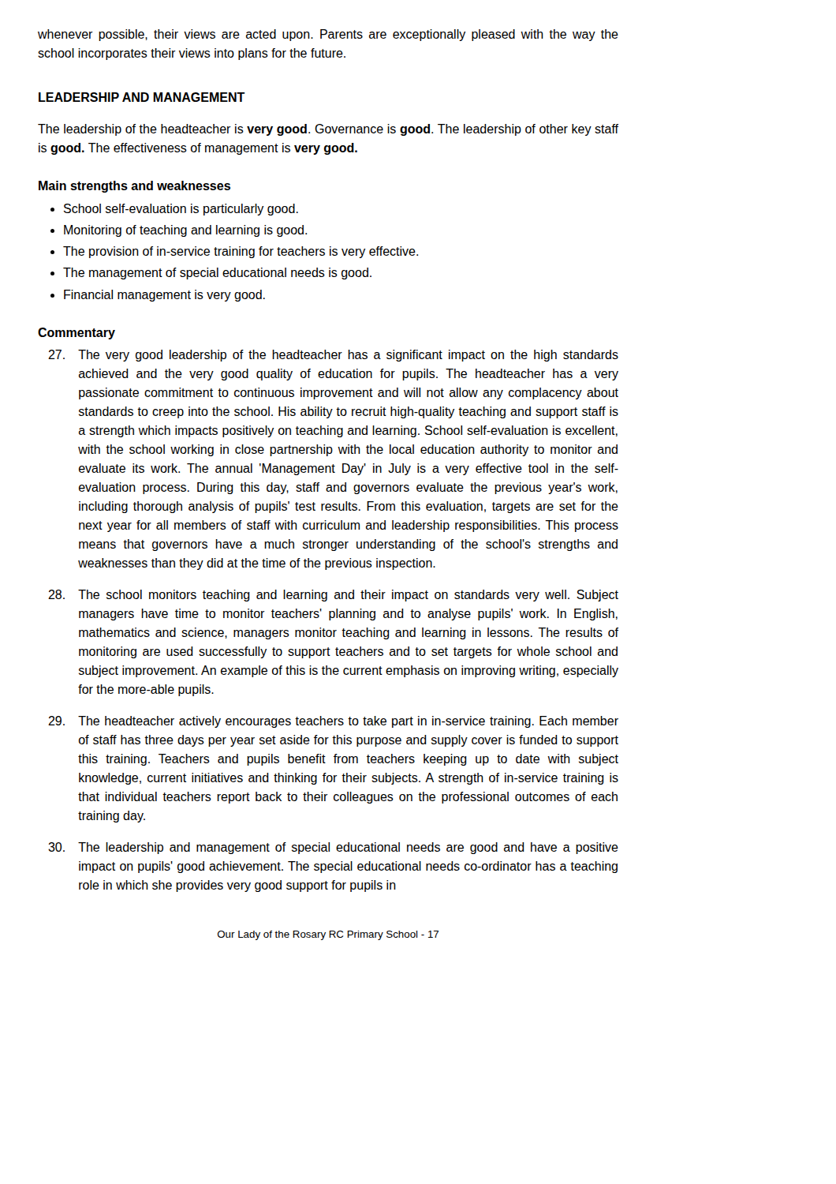whenever possible, their views are acted upon. Parents are exceptionally pleased with the way the school incorporates their views into plans for the future.
Leadership and Management
The leadership of the headteacher is very good. Governance is good. The leadership of other key staff is good. The effectiveness of management is very good.
Main strengths and weaknesses
School self-evaluation is particularly good.
Monitoring of teaching and learning is good.
The provision of in-service training for teachers is very effective.
The management of special educational needs is good.
Financial management is very good.
Commentary
27. The very good leadership of the headteacher has a significant impact on the high standards achieved and the very good quality of education for pupils. The headteacher has a very passionate commitment to continuous improvement and will not allow any complacency about standards to creep into the school. His ability to recruit high-quality teaching and support staff is a strength which impacts positively on teaching and learning. School self-evaluation is excellent, with the school working in close partnership with the local education authority to monitor and evaluate its work. The annual 'Management Day' in July is a very effective tool in the self-evaluation process. During this day, staff and governors evaluate the previous year's work, including thorough analysis of pupils' test results. From this evaluation, targets are set for the next year for all members of staff with curriculum and leadership responsibilities. This process means that governors have a much stronger understanding of the school's strengths and weaknesses than they did at the time of the previous inspection.
28. The school monitors teaching and learning and their impact on standards very well. Subject managers have time to monitor teachers' planning and to analyse pupils' work. In English, mathematics and science, managers monitor teaching and learning in lessons. The results of monitoring are used successfully to support teachers and to set targets for whole school and subject improvement. An example of this is the current emphasis on improving writing, especially for the more-able pupils.
29. The headteacher actively encourages teachers to take part in in-service training. Each member of staff has three days per year set aside for this purpose and supply cover is funded to support this training. Teachers and pupils benefit from teachers keeping up to date with subject knowledge, current initiatives and thinking for their subjects. A strength of in-service training is that individual teachers report back to their colleagues on the professional outcomes of each training day.
30. The leadership and management of special educational needs are good and have a positive impact on pupils' good achievement. The special educational needs co-ordinator has a teaching role in which she provides very good support for pupils in
Our Lady of the Rosary RC Primary School - 17